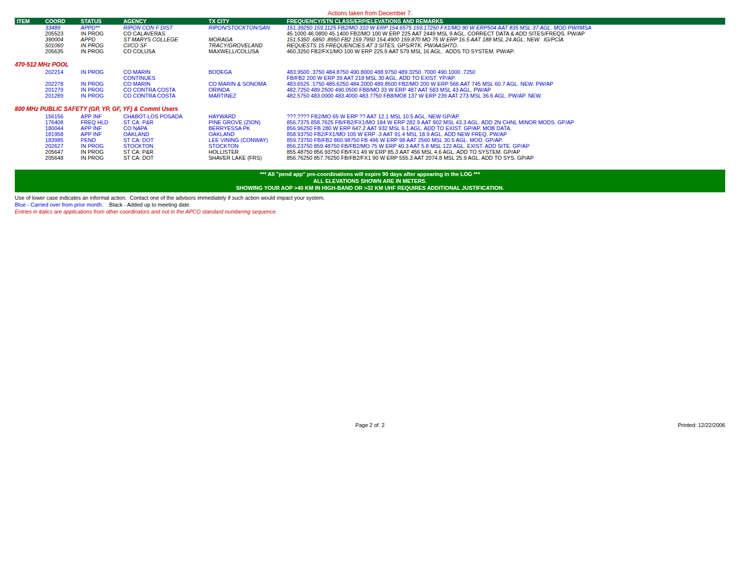Actions taken from December 7.
| ITEM | COORD | STATUS | AGENCY | TX CITY | FREQUENCY/STN CLASS/ERP/ELEVATIONS AND REMARKS |
| --- | --- | --- | --- | --- | --- |
| | 33489 | APPD** | RIPON CON F DIST | RIPON/STOCKTON/SAN | 151.39250 159.1125 FB2/MO 310 W ERP 154.6575 159.17250 FX1/MO 90 W ERP504 AAT 835 MSL 37 AGL. MOD PW/IMSA |
| | 205523 | IN PROG | CO CALAVERAS | | 45.1000 46.0800 45.1400 FB2/MO 100 W ERP 225 AAT 2449 MSL 9 AGL. CORRECT DATA & ADD SITES/FREQS. PW/AP |
| | 390004 | APPD | ST MARYS COLLEGE | MORAGA | 151.5350 .6850 .8950 FB2 159.7950 154.4900 159.870 MO 75 W ERP 16.5 AAT 188 MSL 24 AGL. NEW. IG/PCIA |
| | 501060 | IN PROG | CI/CO SF | TRACY/GROVELAND | REQUESTS 15 FREQUENCIES AT 3 SITES. GPS/RTK. PW/AASHTO. |
| | 205635 | IN PROG | CO COLUSA | MAXWELL/COLUSA | 460.3250 FB2/FX1/MO 100 W ERP 225.9 AAT 579 MSL 16 AGL. ADDS TO SYSTEM. PW/AP. |
470-512 MHz POOL
| | 202214 | IN PROG | CO MARIN | BODEGA | 483.9500 .3750 484.8750 490.8000 488.9750 489.3250 .7000 490.1000 .7250 |
| | | | CONTINUES | | FB/FB2 200 W ERP 39 AAT 218 MSL 30 AGL. ADD TO EXIST. YP/AP. |
| | 202278 | IN PROG | CO MARIN | CO MARIN & SONOMA | 483.6525 .1750 485.6250 484.2000 489.8500 FB2/MO 200 W ERP 566 AAT 745 MSL 60.7 AGL. NEW. PW/AP |
| | 201279 | IN PROG | CO CONTRA COSTA | ORINDA | 482.7250 489.2500 490.0500 FB8/MO 33 W ERP 487 AAT 583 MSL 43 AGL. PW/AP |
| | 201289 | IN PROG | CO CONTRA COSTA | MARTINEZ | 482.5750 483.0000 483.4000 483.7750 FB8/MO8 137 W ERP 239 AAT 273 MSL 36.6 AGL. PW/AP. NEW. |
800 MHz PUBLIC SAFETY (GP, YP, GF, YF) & Comml Users
| | 156156 | APP INF | CHABOT-LOS POSADA | HAYWARD | ???.???? FB2/MO 65 W ERP ?? AAT 12.1 MSL 10.5 AGL. NEW GP/AP. |
| | 176408 | FREQ HLD | ST CA: P&R | PINE GROVE (ZION) | 856.7375 858.7625 FB/FB2/FX1/MO 184 W ERP 282.9 AAT 902 MSL 43.3 AGL. ADD 2N CHNL MINOR MODS. GP/AP |
| | 180044 | APP INF | CO NAPA | BERRYESSA PK | 856.96250 FB 280 W ERP 647.2 AAT 932 MSL 6.1 AGL. ADD TO EXIST. GP/AP. MOB DATA. |
| | 181958 | APP INF | OAKLAND | OAKLAND | 858.93750 FB2/FX1/MO 105 W ERP -3 AAT 91.4 MSL 18.9 AGL. ADD NEW FREQ. PW/AP |
| | 183985 | PEND | ST CA: DOT | LEE VINING (CONWAY) | 859.73750 FB/FB2 860.98750 FB 496 W ERP 98 AAT 2560 MSL 30.5 AGL. MOD. GP/AP. |
| | 202627 | IN PROG | STOCKTON | STOCKTON | 856.23750 859.48750 FB/FB2/MO 75 W ERP 40.3 AAT 5.8 MSL 122 AGL. EXIST. ADD SITE. GP/AP |
| | 205647 | IN PROG | ST CA: P&R | HOLLISTER | 855.48750 856.93750 FB/FX1 49 W ERP 85.3 AAT 456 MSL 4.6 AGL. ADD TO SYSTEM. GP/AP |
| | 205648 | IN PROG | ST CA: DOT | SHAVER LAKE (FRS) | 856.76250 857.76250 FB/FB2/FX1 90 W ERP 555.3 AAT 2074.8 MSL 25.9 AGL. ADD TO SYS. GP/AP |
*** All "pend app" pre-coordinations will expire 90 days after appearing in the LOG ***
ALL ELEVATIONS SHOWN ARE IN METERS.
SHOWING YOUR AOP >40 KM IN HIGH-BAND OR >32 KM UHF REQUIRES ADDITIONAL JUSTIFICATION.
Use of lower case indicates an informal action. Contact one of the advisors immediately if such action would impact your system.
Blue - Carried over from prior month. Black - Added up to meeting date.
Entries in italics are applications from other coordinators and not in the APCO standard numbering sequence.
Page 2 of 2
Printed: 12/22/2006